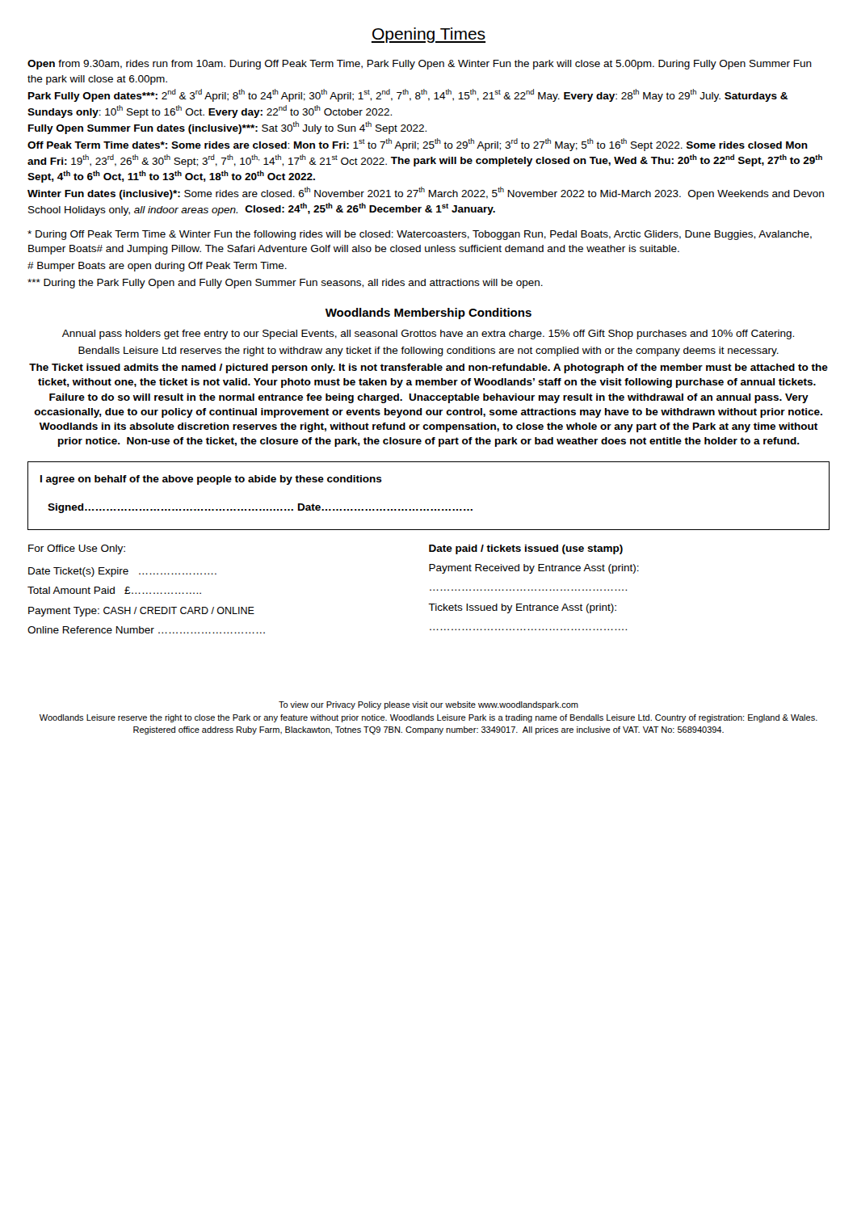Opening Times
Open from 9.30am, rides run from 10am. During Off Peak Term Time, Park Fully Open & Winter Fun the park will close at 5.00pm. During Fully Open Summer Fun the park will close at 6.00pm.
Park Fully Open dates***: 2nd & 3rd April; 8th to 24th April; 30th April; 1st, 2nd, 7th, 8th, 14th, 15th, 21st & 22nd May. Every day: 28th May to 29th July. Saturdays & Sundays only: 10th Sept to 16th Oct. Every day: 22nd to 30th October 2022.
Fully Open Summer Fun dates (inclusive)***: Sat 30th July to Sun 4th Sept 2022.
Off Peak Term Time dates*: Some rides are closed: Mon to Fri: 1st to 7th April; 25th to 29th April; 3rd to 27th May; 5th to 16th Sept 2022. Some rides closed Mon and Fri: 19th, 23rd, 26th & 30th Sept; 3rd, 7th, 10th, 14th, 17th & 21st Oct 2022. The park will be completely closed on Tue, Wed & Thu: 20th to 22nd Sept, 27th to 29th Sept, 4th to 6th Oct, 11th to 13th Oct, 18th to 20th Oct 2022.
Winter Fun dates (inclusive)*: Some rides are closed. 6th November 2021 to 27th March 2022, 5th November 2022 to Mid-March 2023. Open Weekends and Devon School Holidays only, all indoor areas open. Closed: 24th, 25th & 26th December & 1st January.
* During Off Peak Term Time & Winter Fun the following rides will be closed: Watercoasters, Toboggan Run, Pedal Boats, Arctic Gliders, Dune Buggies, Avalanche, Bumper Boats# and Jumping Pillow. The Safari Adventure Golf will also be closed unless sufficient demand and the weather is suitable.
# Bumper Boats are open during Off Peak Term Time.
*** During the Park Fully Open and Fully Open Summer Fun seasons, all rides and attractions will be open.
Woodlands Membership Conditions
Annual pass holders get free entry to our Special Events, all seasonal Grottos have an extra charge. 15% off Gift Shop purchases and 10% off Catering.
Bendalls Leisure Ltd reserves the right to withdraw any ticket if the following conditions are not complied with or the company deems it necessary.
The Ticket issued admits the named / pictured person only. It is not transferable and non-refundable. A photograph of the member must be attached to the ticket, without one, the ticket is not valid. Your photo must be taken by a member of Woodlands’ staff on the visit following purchase of annual tickets. Failure to do so will result in the normal entrance fee being charged. Unacceptable behaviour may result in the withdrawal of an annual pass. Very occasionally, due to our policy of continual improvement or events beyond our control, some attractions may have to be withdrawn without prior notice. Woodlands in its absolute discretion reserves the right, without refund or compensation, to close the whole or any part of the Park at any time without prior notice. Non-use of the ticket, the closure of the park, the closure of part of the park or bad weather does not entitle the holder to a refund.
I agree on behalf of the above people to abide by these conditions
Signed…………………………………………….…… Date……………………………………
| For Office Use Only: Date Ticket(s) Expire …………………. Total Amount Paid £……………….. Payment Type: CASH / CREDIT CARD / ONLINE Online Reference Number ………………………… | Date paid / tickets issued (use stamp) Payment Received by Entrance Asst (print): ………………………………………………. Tickets Issued by Entrance Asst (print): ………………………………………………. |
To view our Privacy Policy please visit our website www.woodlandspark.com
Woodlands Leisure reserve the right to close the Park or any feature without prior notice. Woodlands Leisure Park is a trading name of Bendalls Leisure Ltd. Country of registration: England & Wales. Registered office address Ruby Farm, Blackawton, Totnes TQ9 7BN. Company number: 3349017. All prices are inclusive of VAT. VAT No: 568940394.